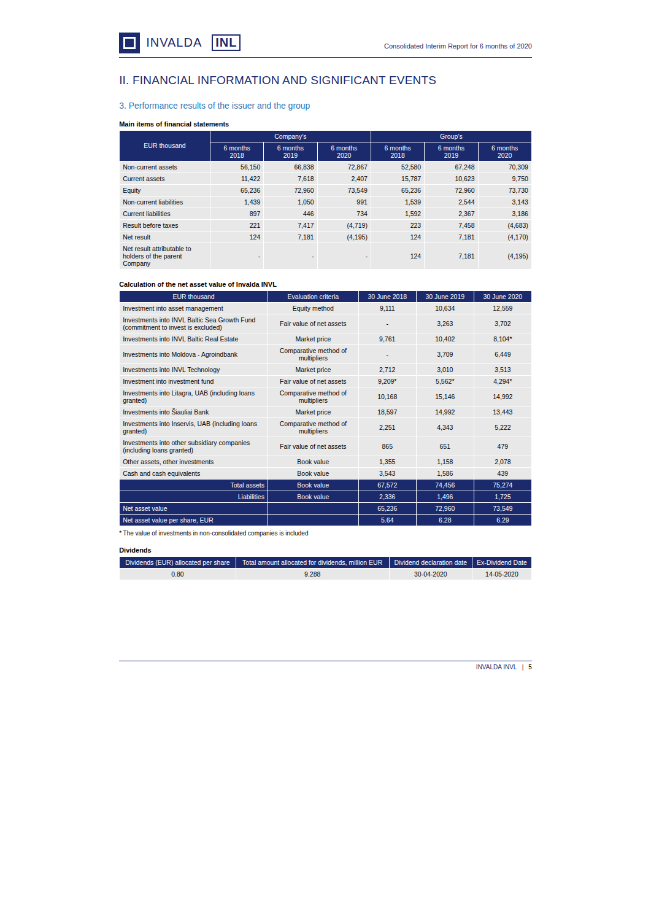INVALDA INL
Consolidated Interim Report for 6 months of 2020
II. FINANCIAL INFORMATION AND SIGNIFICANT EVENTS
3. Performance results of the issuer and the group
Main items of financial statements
| EUR thousand | Company’s | Group’s |
| --- | --- | --- |
| 6 months 2018 | 6 months 2019 | 6 months 2020 | 6 months 2018 | 6 months 2019 | 6 months 2020 |
| Non-current assets | 56,150 | 66,838 | 72,867 | 52,580 | 67,248 | 70,309 |
| Current assets | 11,422 | 7,618 | 2,407 | 15,787 | 10,623 | 9,750 |
| Equity | 65,236 | 72,960 | 73,549 | 65,236 | 72,960 | 73,730 |
| Non-current liabilities | 1,439 | 1,050 | 991 | 1,539 | 2,544 | 3,143 |
| Current liabilities | 897 | 446 | 734 | 1,592 | 2,367 | 3,186 |
| Result before taxes | 221 | 7,417 | (4,719) | 223 | 7,458 | (4,683) |
| Net result | 124 | 7,181 | (4,195) | 124 | 7,181 | (4,170) |
| Net result attributable to holders of the parent Company | - | - | - | 124 | 7,181 | (4,195) |
Calculation of the net asset value of Invalda INVL
| EUR thousand | Evaluation criteria | 30 June 2018 | 30 June 2019 | 30 June 2020 |
| --- | --- | --- | --- | --- |
| Investment into asset management | Equity method | 9,111 | 10,634 | 12,559 |
| Investments into INVL Baltic Sea Growth Fund (commitment to invest is excluded) | Fair value of net assets | - | 3,263 | 3,702 |
| Investments into INVL Baltic Real Estate | Market price | 9,761 | 10,402 | 8,104* |
| Investments into Moldova - Agroindbank | Comparative method of multipliers | - | 3,709 | 6,449 |
| Investments into INVL Technology | Market price | 2,712 | 3,010 | 3,513 |
| Investment into investment fund | Fair value of net assets | 9,209* | 5,562* | 4,294* |
| Investments into Litagra, UAB (including loans granted) | Comparative method of multipliers | 10,168 | 15,146 | 14,992 |
| Investments into Šiauliai Bank | Market price | 18,597 | 14,992 | 13,443 |
| Investments into Inservis, UAB (including loans granted) | Comparative method of multipliers | 2,251 | 4,343 | 5,222 |
| Investments into other subsidiary companies (including loans granted) | Fair value of net assets | 865 | 651 | 479 |
| Other assets, other investments | Book value | 1,355 | 1,158 | 2,078 |
| Cash and cash equivalents | Book value | 3,543 | 1,586 | 439 |
| Total assets | Book value | 67,572 | 74,456 | 75,274 |
| Liabilities | Book value | 2,336 | 1,496 | 1,725 |
| Net asset value | | 65,236 | 72,960 | 73,549 |
| Net asset value per share, EUR | | 5.64 | 6.28 | 6.29 |
* The value of investments in non-consolidated companies is included
Dividends
| Dividends (EUR) allocated per share | Total amount allocated for dividends, million EUR | Dividend declaration date | Ex-Dividend Date |
| --- | --- | --- | --- |
| 0.80 | 9.288 | 30-04-2020 | 14-05-2020 |
INVALDA INVL |5